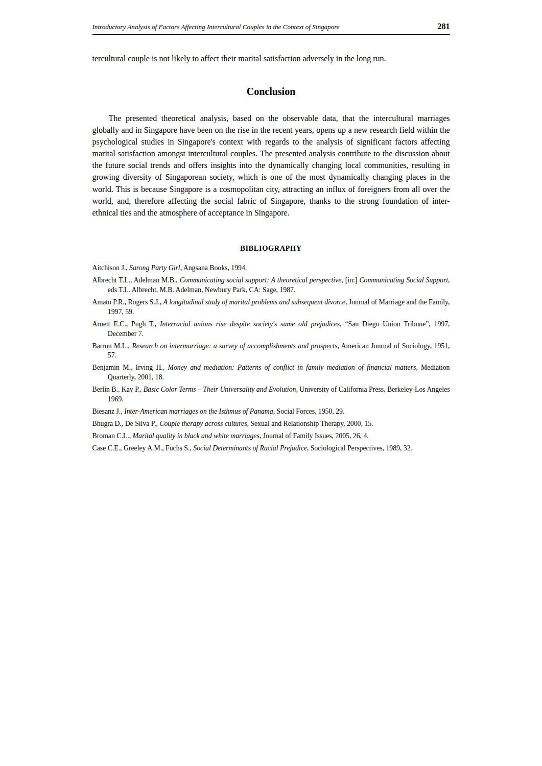Introductory Analysis of Factors Affecting Intercultural Couples in the Context of Singapore 281
tercultural couple is not likely to affect their marital satisfaction adversely in the long run.
Conclusion
The presented theoretical analysis, based on the observable data, that the intercultural marriages globally and in Singapore have been on the rise in the recent years, opens up a new research field within the psychological studies in Singapore's context with regards to the analysis of significant factors affecting marital satisfaction amongst intercultural couples. The presented analysis contribute to the discussion about the future social trends and offers insights into the dynamically changing local communities, resulting in growing diversity of Singaporean society, which is one of the most dynamically changing places in the world. This is because Singapore is a cosmopolitan city, attracting an influx of foreigners from all over the world, and, therefore affecting the social fabric of Singapore, thanks to the strong foundation of inter-ethnical ties and the atmosphere of acceptance in Singapore.
BIBLIOGRAPHY
Aitchison J., Sarong Party Girl, Angsana Books, 1994.
Albrecht T.L., Adelman M.B., Communicating social support: A theoretical perspective, [in:] Communicating Social Support, eds T.L. Albrecht, M.B. Adelman, Newbury Park, CA: Sage, 1987.
Amato P.R., Rogers S.J., A longitudinal study of marital problems and subsequent divorce, Journal of Marriage and the Family, 1997, 59.
Arnett E.C., Pugh T., Interracial unions rise despite society's same old prejudices, “San Diego Union Tribune”, 1997, December 7.
Barron M.L., Research on intermarriage: a survey of accomplishments and prospects, American Journal of Sociology, 1951, 57.
Benjamin M., Irving H., Money and mediation: Patterns of conflict in family mediation of financial matters, Mediation Quarterly, 2001, 18.
Berlin B., Kay P., Basic Color Terms – Their Universality and Evolution, University of California Press, Berkeley-Los Angeles 1969.
Biesanz J., Inter-American marriages on the Isthmus of Panama, Social Forces, 1950, 29.
Bhugra D., De Silva P., Couple therapy across cultures, Sexual and Relationship Therapy, 2000, 15.
Broman C.L., Marital quality in black and white marriages, Journal of Family Issues, 2005, 26, 4.
Case C.E., Greeley A.M., Fuchs S., Social Determinants of Racial Prejudice, Sociological Perspectives, 1989, 32.